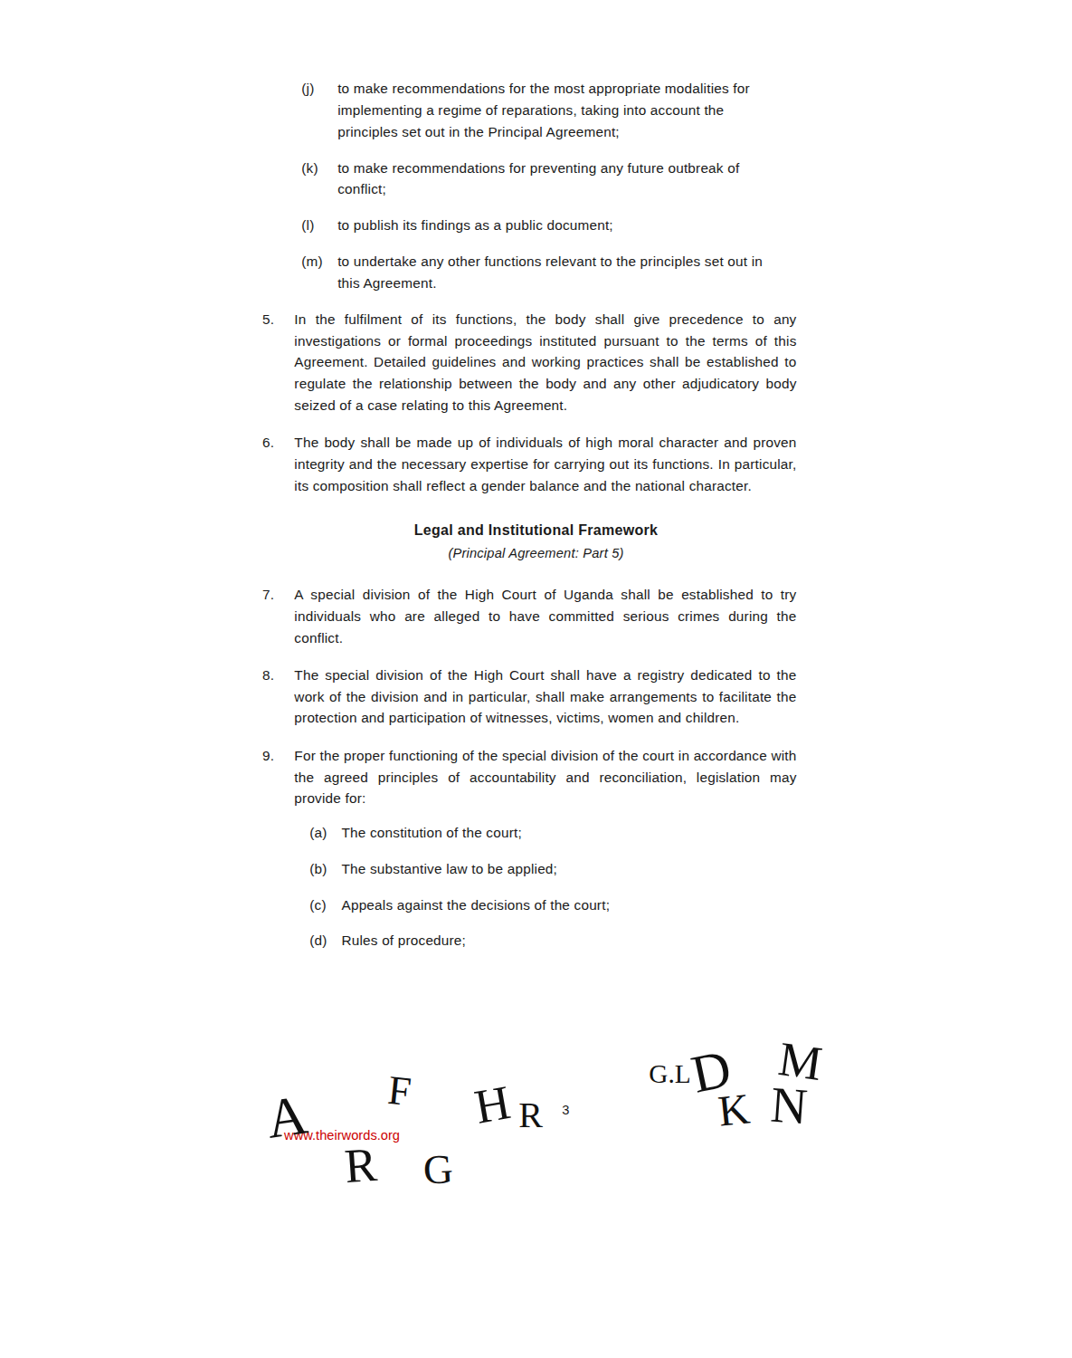(j) to make recommendations for the most appropriate modalities for implementing a regime of reparations, taking into account the principles set out in the Principal Agreement;
(k) to make recommendations for preventing any future outbreak of conflict;
(l) to publish its findings as a public document;
(m) to undertake any other functions relevant to the principles set out in this Agreement.
5. In the fulfilment of its functions, the body shall give precedence to any investigations or formal proceedings instituted pursuant to the terms of this Agreement. Detailed guidelines and working practices shall be established to regulate the relationship between the body and any other adjudicatory body seized of a case relating to this Agreement.
6. The body shall be made up of individuals of high moral character and proven integrity and the necessary expertise for carrying out its functions. In particular, its composition shall reflect a gender balance and the national character.
Legal and Institutional Framework
(Principal Agreement: Part 5)
7. A special division of the High Court of Uganda shall be established to try individuals who are alleged to have committed serious crimes during the conflict.
8. The special division of the High Court shall have a registry dedicated to the work of the division and in particular, shall make arrangements to facilitate the protection and participation of witnesses, victims, women and children.
9. For the proper functioning of the special division of the court in accordance with the agreed principles of accountability and reconciliation, legislation may provide for:
(a) The constitution of the court;
(b) The substantive law to be applied;
(c) Appeals against the decisions of the court;
(d) Rules of procedure;
3 www.theirwords.org A R F H R G G.L D M K N